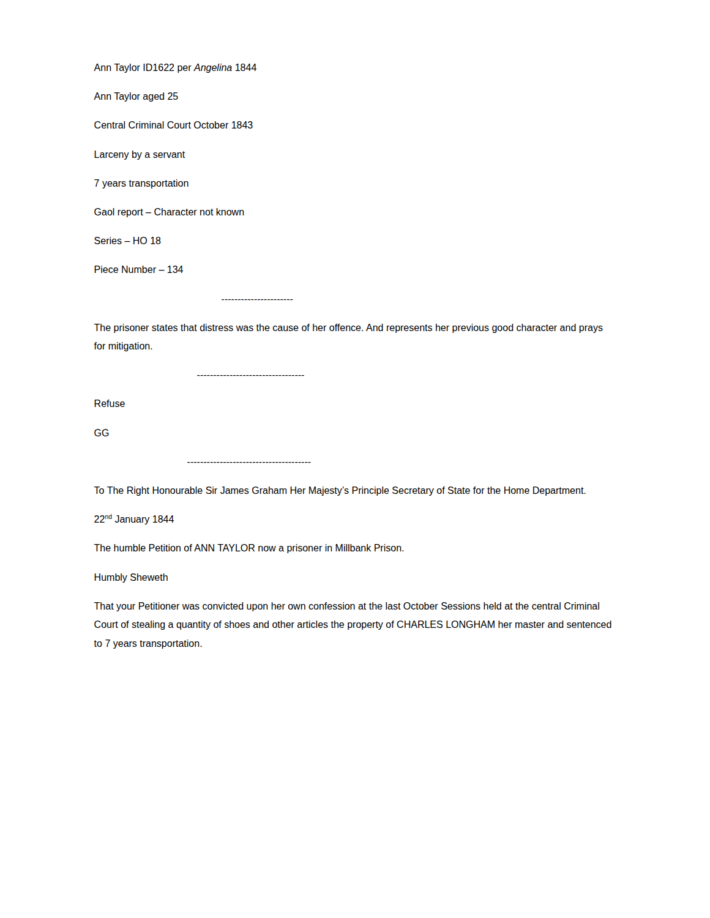Ann Taylor ID1622 per Angelina 1844
Ann Taylor aged 25
Central Criminal Court October 1843
Larceny by a servant
7 years transportation
Gaol report – Character not known
Series – HO 18
Piece Number – 134
----------------------
The prisoner states that distress was the cause of her offence. And represents her previous good character and prays for mitigation.
---------------------------------
Refuse
GG
--------------------------------------
To The Right Honourable Sir James Graham Her Majesty’s Principle Secretary of State for the Home Department.
22nd January 1844
The humble Petition of ANN TAYLOR now a prisoner in Millbank Prison.
Humbly Sheweth
That your Petitioner was convicted upon her own confession at the last October Sessions held at the central Criminal Court of stealing a quantity of shoes and other articles the property of CHARLES LONGHAM her master and sentenced to 7 years transportation.